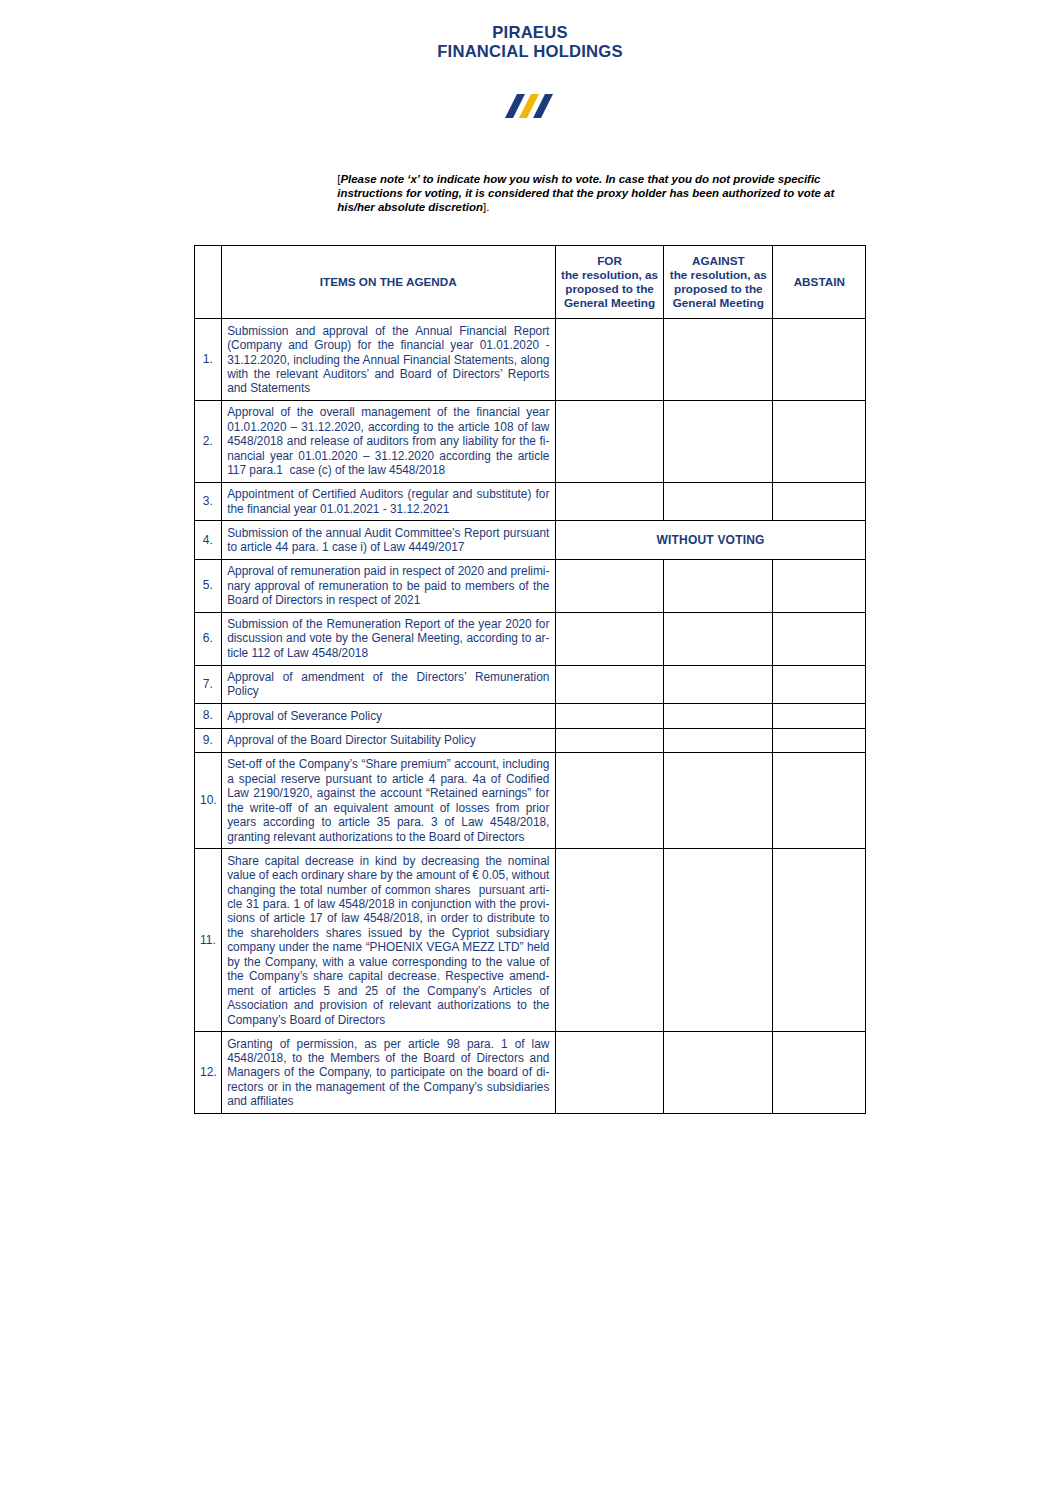PIRAEUS FINANCIAL HOLDINGS
[Please note ‘x’ to indicate how you wish to vote. In case that you do not provide specific instructions for voting, it is considered that the proxy holder has been authorized to vote at his/her absolute discretion].
| | ITEMS ON THE AGENDA | FOR the resolution, as proposed to the General Meeting | AGAINST the resolution, as proposed to the General Meeting | ABSTAIN |
| --- | --- | --- | --- | --- |
| 1. | Submission and approval of the Annual Financial Report (Company and Group) for the financial year 01.01.2020 - 31.12.2020, including the Annual Financial Statements, along with the relevant Auditors’ and Board of Directors’ Reports and Statements | | | |
| 2. | Approval of the overall management of the financial year 01.01.2020 – 31.12.2020, according to the article 108 of law 4548/2018 and release of auditors from any liability for the financial year 01.01.2020 – 31.12.2020 according the article 117 para.1 case (c) of the law 4548/2018 | | | |
| 3. | Appointment of Certified Auditors (regular and substitute) for the financial year 01.01.2021 - 31.12.2021 | | | |
| 4. | Submission of the annual Audit Committee’s Report pursuant to article 44 para. 1 case i) of Law 4449/2017 | WITHOUT VOTING |
| 5. | Approval of remuneration paid in respect of 2020 and preliminary approval of remuneration to be paid to members of the Board of Directors in respect of 2021 | | | |
| 6. | Submission of the Remuneration Report of the year 2020 for discussion and vote by the General Meeting, according to article 112 of Law 4548/2018 | | | |
| 7. | Approval of amendment of the Directors’ Remuneration Policy | | | |
| 8. | Approval of Severance Policy | | | |
| 9. | Approval of the Board Director Suitability Policy | | | |
| 10. | Set-off of the Company’s “Share premium” account, including a special reserve pursuant to article 4 para. 4a of Codified Law 2190/1920, against the account “Retained earnings” for the write-off of an equivalent amount of losses from prior years according to article 35 para. 3 of Law 4548/2018, granting relevant authorizations to the Board of Directors | | | |
| 11. | Share capital decrease in kind by decreasing the nominal value of each ordinary share by the amount of € 0.05, without changing the total number of common shares pursuant article 31 para. 1 of law 4548/2018 in conjunction with the provisions of article 17 of law 4548/2018, in order to distribute to the shareholders shares issued by the Cypriot subsidiary company under the name “PHOENIX VEGA MEZZ LTD” held by the Company, with a value corresponding to the value of the Company’s share capital decrease. Respective amendment of articles 5 and 25 of the Company’s Articles of Association and provision of relevant authorizations to the Company’s Board of Directors | | | |
| 12. | Granting of permission, as per article 98 para. 1 of law 4548/2018, to the Members of the Board of Directors and Managers of the Company, to participate on the board of directors or in the management of the Company’s subsidiaries and affiliates | | | |